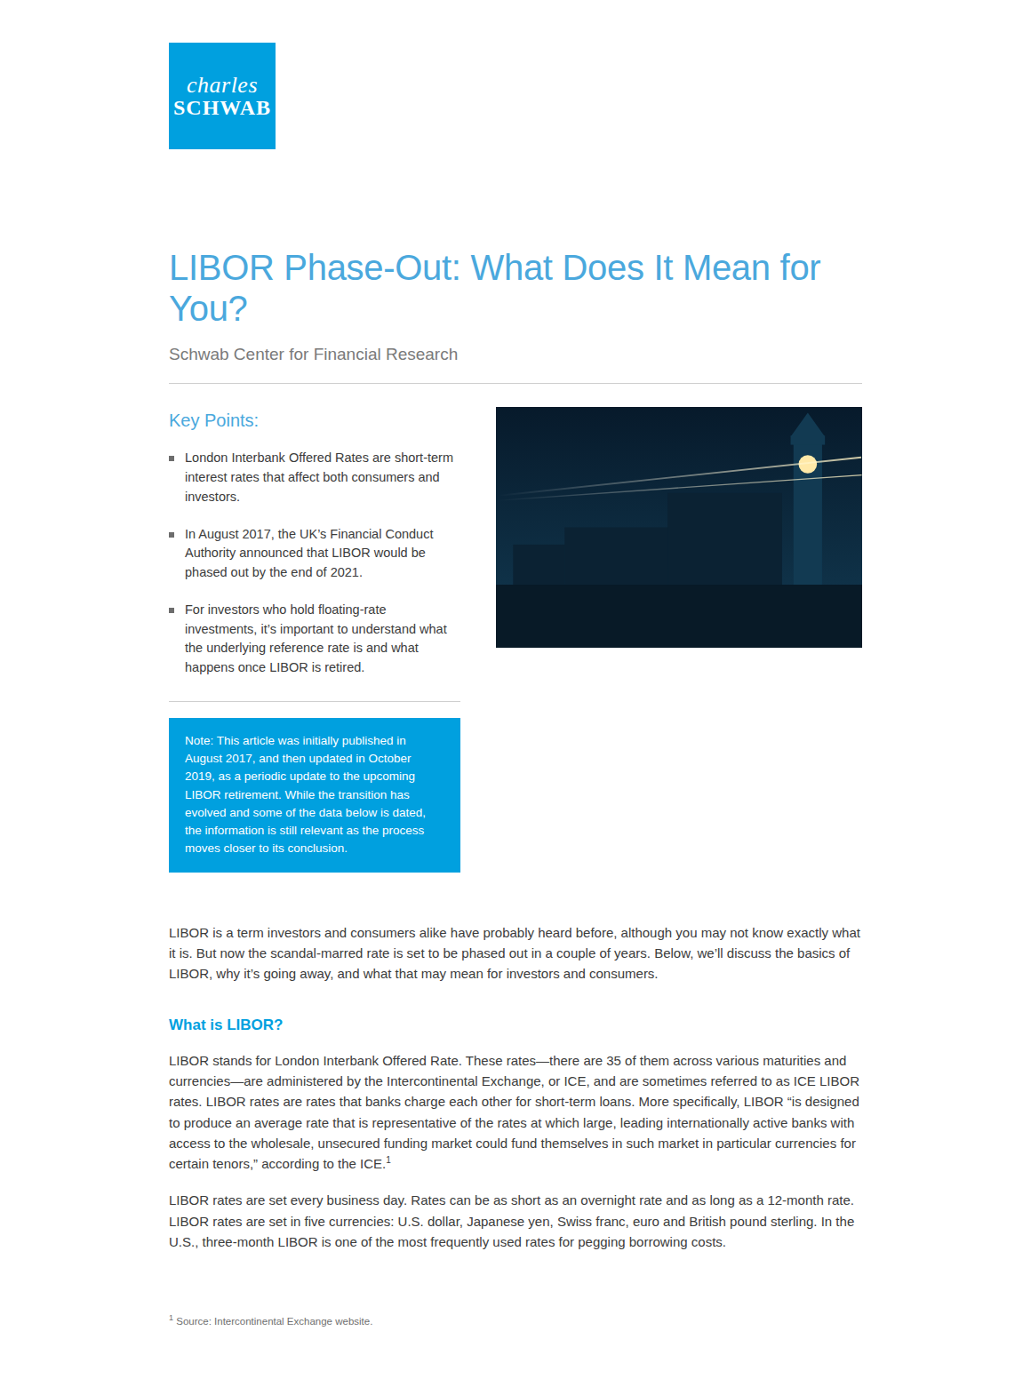charles SCHWAB
LIBOR Phase-Out: What Does It Mean for You?
Schwab Center for Financial Research
Key Points:
London Interbank Offered Rates are short-term interest rates that affect both consumers and investors.
In August 2017, the UK’s Financial Conduct Authority announced that LIBOR would be phased out by the end of 2021.
For investors who hold floating-rate investments, it’s important to understand what the underlying reference rate is and what happens once LIBOR is retired.
Note: This article was initially published in August 2017, and then updated in October 2019, as a periodic update to the upcoming LIBOR retirement. While the transition has evolved and some of the data below is dated, the information is still relevant as the process moves closer to its conclusion.
LIBOR is a term investors and consumers alike have probably heard before, although you may not know exactly what it is. But now the scandal-marred rate is set to be phased out in a couple of years. Below, we’ll discuss the basics of LIBOR, why it’s going away, and what that may mean for investors and consumers.
What is LIBOR?
LIBOR stands for London Interbank Offered Rate. These rates—there are 35 of them across various maturities and currencies—are administered by the Intercontinental Exchange, or ICE, and are sometimes referred to as ICE LIBOR rates. LIBOR rates are rates that banks charge each other for short-term loans. More specifically, LIBOR “is designed to produce an average rate that is representative of the rates at which large, leading internationally active banks with access to the wholesale, unsecured funding market could fund themselves in such market in particular currencies for certain tenors,” according to the ICE.1
LIBOR rates are set every business day. Rates can be as short as an overnight rate and as long as a 12-month rate. LIBOR rates are set in five currencies: U.S. dollar, Japanese yen, Swiss franc, euro and British pound sterling. In the U.S., three-month LIBOR is one of the most frequently used rates for pegging borrowing costs.
1 Source: Intercontinental Exchange website.